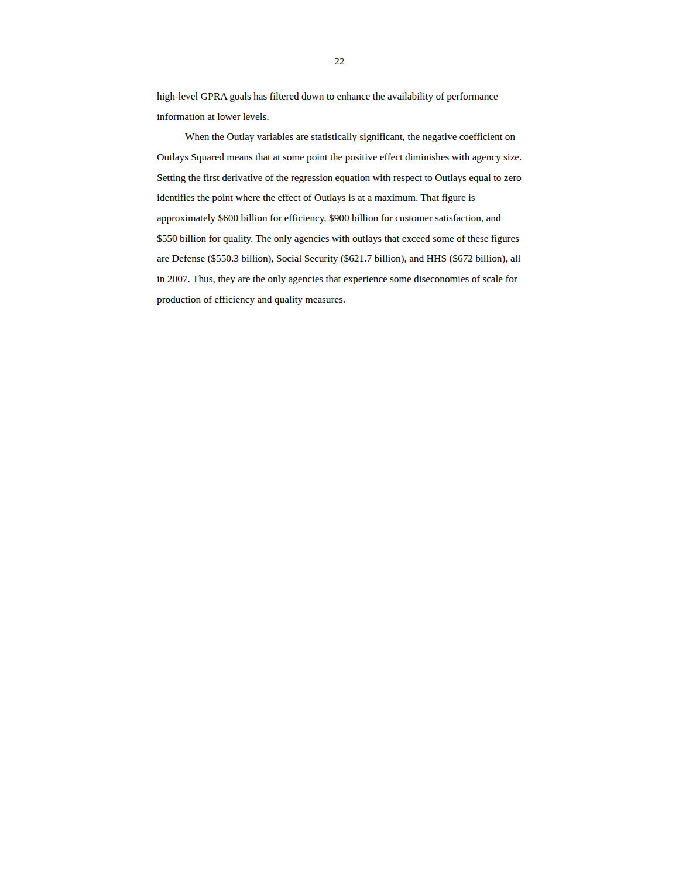22
high-level GPRA goals has filtered down to enhance the availability of performance information at lower levels.
When the Outlay variables are statistically significant, the negative coefficient on Outlays Squared means that at some point the positive effect diminishes with agency size. Setting the first derivative of the regression equation with respect to Outlays equal to zero identifies the point where the effect of Outlays is at a maximum. That figure is approximately $600 billion for efficiency, $900 billion for customer satisfaction, and $550 billion for quality. The only agencies with outlays that exceed some of these figures are Defense ($550.3 billion), Social Security ($621.7 billion), and HHS ($672 billion), all in 2007. Thus, they are the only agencies that experience some diseconomies of scale for production of efficiency and quality measures.